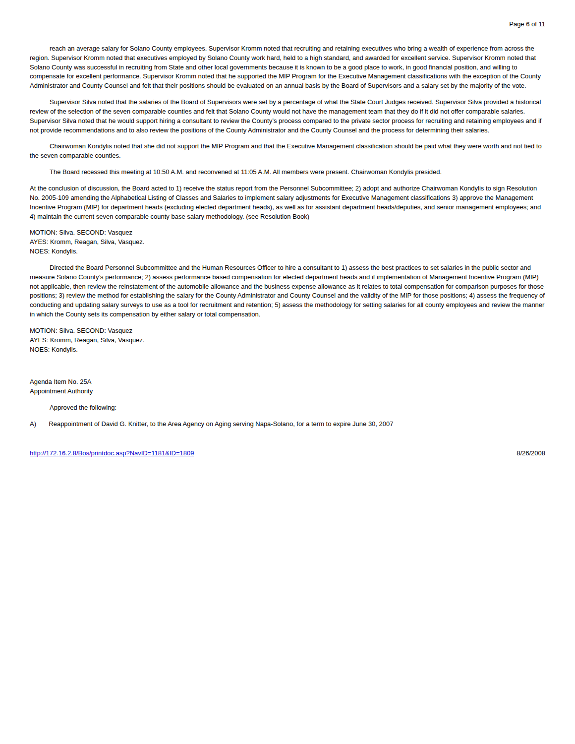Page 6 of 11
reach an average salary for Solano County employees. Supervisor Kromm noted that recruiting and retaining executives who bring a wealth of experience from across the region. Supervisor Kromm noted that executives employed by Solano County work hard, held to a high standard, and awarded for excellent service. Supervisor Kromm noted that Solano County was successful in recruiting from State and other local governments because it is known to be a good place to work, in good financial position, and willing to compensate for excellent performance. Supervisor Kromm noted that he supported the MIP Program for the Executive Management classifications with the exception of the County Administrator and County Counsel and felt that their positions should be evaluated on an annual basis by the Board of Supervisors and a salary set by the majority of the vote.
Supervisor Silva noted that the salaries of the Board of Supervisors were set by a percentage of what the State Court Judges received. Supervisor Silva provided a historical review of the selection of the seven comparable counties and felt that Solano County would not have the management team that they do if it did not offer comparable salaries. Supervisor Silva noted that he would support hiring a consultant to review the County’s process compared to the private sector process for recruiting and retaining employees and if not provide recommendations and to also review the positions of the County Administrator and the County Counsel and the process for determining their salaries.
Chairwoman Kondylis noted that she did not support the MIP Program and that the Executive Management classification should be paid what they were worth and not tied to the seven comparable counties.
The Board recessed this meeting at 10:50 A.M. and reconvened at 11:05 A.M. All members were present. Chairwoman Kondylis presided.
At the conclusion of discussion, the Board acted to 1) receive the status report from the Personnel Subcommittee; 2) adopt and authorize Chairwoman Kondylis to sign Resolution No. 2005-109 amending the Alphabetical Listing of Classes and Salaries to implement salary adjustments for Executive Management classifications 3) approve the Management Incentive Program (MIP) for department heads (excluding elected department heads), as well as for assistant department heads/deputies, and senior management employees; and 4) maintain the current seven comparable county base salary methodology. (see Resolution Book)
MOTION: Silva. SECOND: Vasquez
AYES: Kromm, Reagan, Silva, Vasquez.
NOES: Kondylis.
Directed the Board Personnel Subcommittee and the Human Resources Officer to hire a consultant to 1) assess the best practices to set salaries in the public sector and measure Solano County’s performance; 2) assess performance based compensation for elected department heads and if implementation of Management Incentive Program (MIP) not applicable, then review the reinstatement of the automobile allowance and the business expense allowance as it relates to total compensation for comparison purposes for those positions; 3) review the method for establishing the salary for the County Administrator and County Counsel and the validity of the MIP for those positions; 4) assess the frequency of conducting and updating salary surveys to use as a tool for recruitment and retention; 5) assess the methodology for setting salaries for all county employees and review the manner in which the County sets its compensation by either salary or total compensation.
MOTION: Silva. SECOND: Vasquez
AYES: Kromm, Reagan, Silva, Vasquez.
NOES: Kondylis.
Agenda Item No. 25A
Appointment Authority
Approved the following:
A) Reappointment of David G. Knitter, to the Area Agency on Aging serving Napa-Solano, for a term to expire June 30, 2007
http://172.16.2.8/Bos/printdoc.asp?NavID=1181&ID=1809 8/26/2008